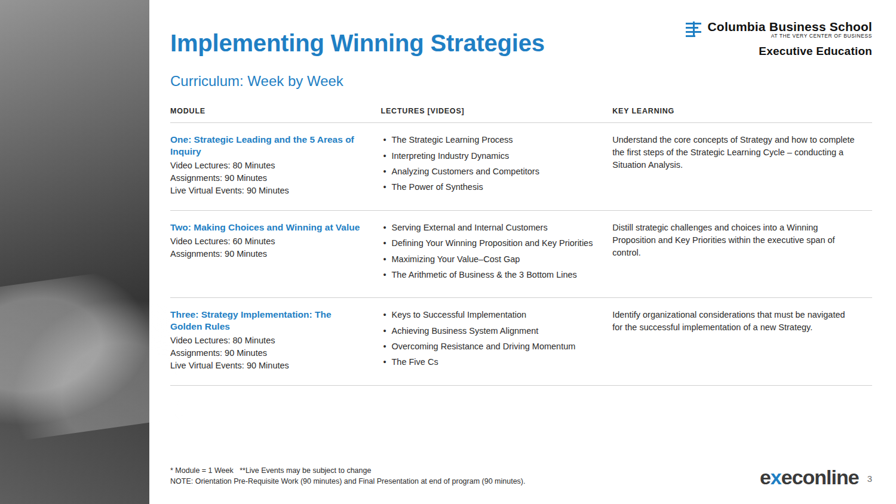Columbia Business School
At the very center of business
Executive Education
Implementing Winning Strategies
Curriculum: Week by Week
| Module | Lectures [Videos] | Key Learning |
| --- | --- | --- |
| One: Strategic Leading and the 5 Areas of Inquiry Video Lectures: 80 Minutes Assignments: 90 Minutes Live Virtual Events: 90 Minutes | The Strategic Learning Process Interpreting Industry Dynamics Analyzing Customers and Competitors The Power of Synthesis | Understand the core concepts of Strategy and how to complete the first steps of the Strategic Learning Cycle – conducting a Situation Analysis. |
| Two: Making Choices and Winning at Value Video Lectures: 60 Minutes Assignments: 90 Minutes | Serving External and Internal Customers Defining Your Winning Proposition and Key Priorities Maximizing Your Value–Cost Gap The Arithmetic of Business & the 3 Bottom Lines | Distill strategic challenges and choices into a Winning Proposition and Key Priorities within the executive span of control. |
| Three: Strategy Implementation: The Golden Rules Video Lectures: 80 Minutes Assignments: 90 Minutes Live Virtual Events: 90 Minutes | Keys to Successful Implementation Achieving Business System Alignment Overcoming Resistance and Driving Momentum The Five Cs | Identify organizational considerations that must be navigated for the successful implementation of a new Strategy. |
* Module = 1 Week **Live Events may be subject to change
NOTE: Orientation Pre-Requisite Work (90 minutes) and Final Presentation at end of program (90 minutes).
execonline
3